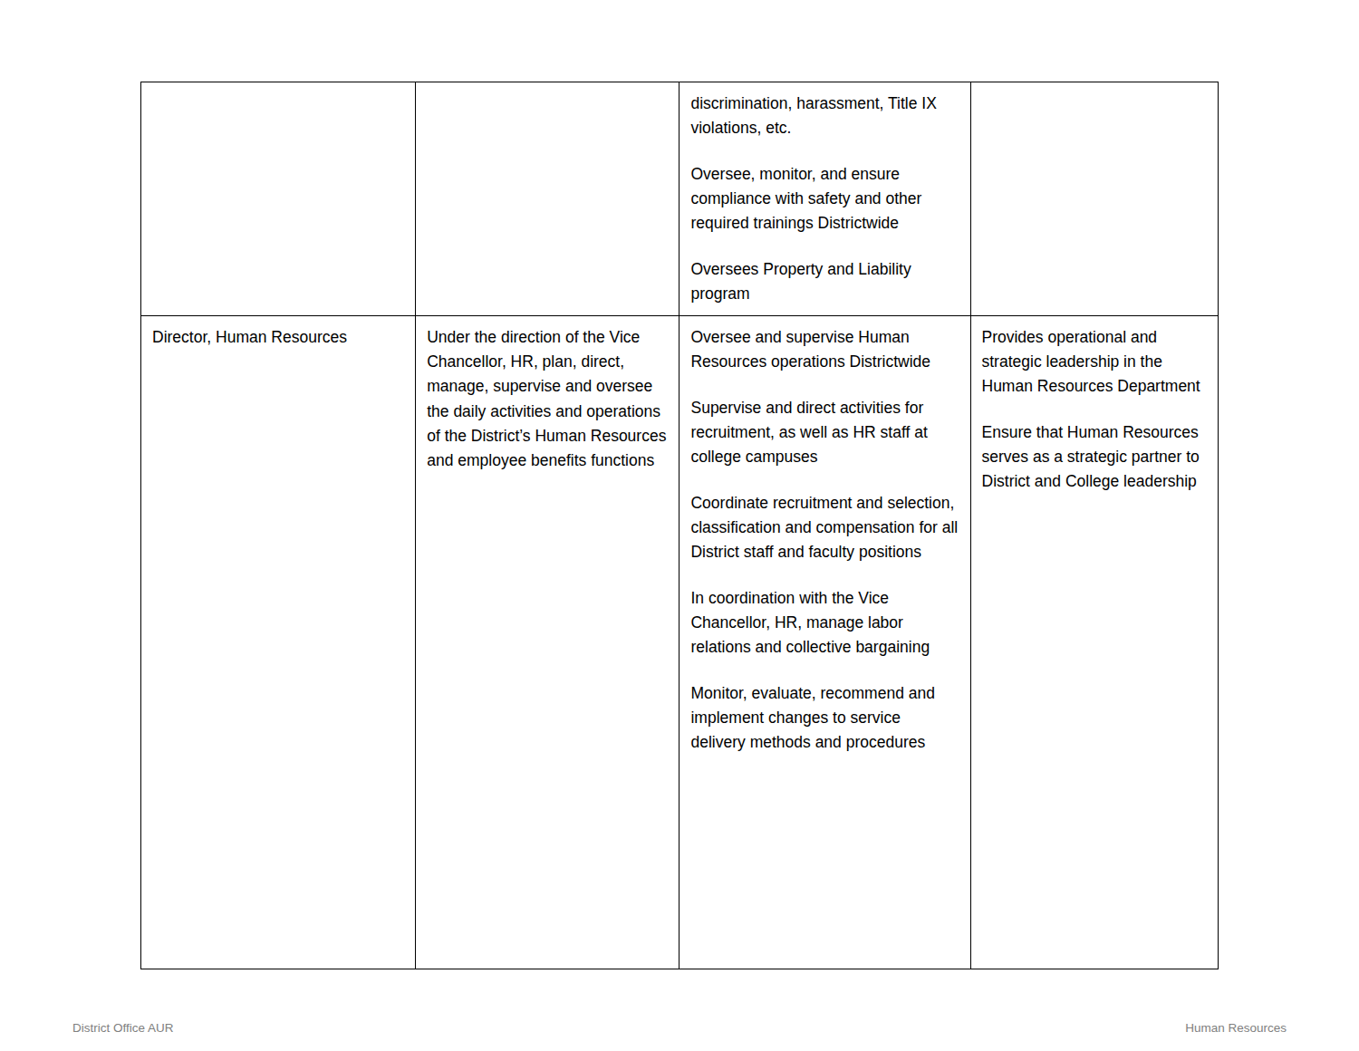| | | discrimination, harassment, Title IX violations, etc. Oversee, monitor, and ensure compliance with safety and other required trainings Districtwide Oversees Property and Liability program | |
| Director, Human Resources | Under the direction of the Vice Chancellor, HR, plan, direct, manage, supervise and oversee the daily activities and operations of the District’s Human Resources and employee benefits functions | Oversee and supervise Human Resources operations Districtwide Supervise and direct activities for recruitment, as well as HR staff at college campuses Coordinate recruitment and selection, classification and compensation for all District staff and faculty positions In coordination with the Vice Chancellor, HR, manage labor relations and collective bargaining Monitor, evaluate, recommend and implement changes to service delivery methods and procedures | Provides operational and strategic leadership in the Human Resources Department Ensure that Human Resources serves as a strategic partner to District and College leadership |
District Office AUR Human Resources